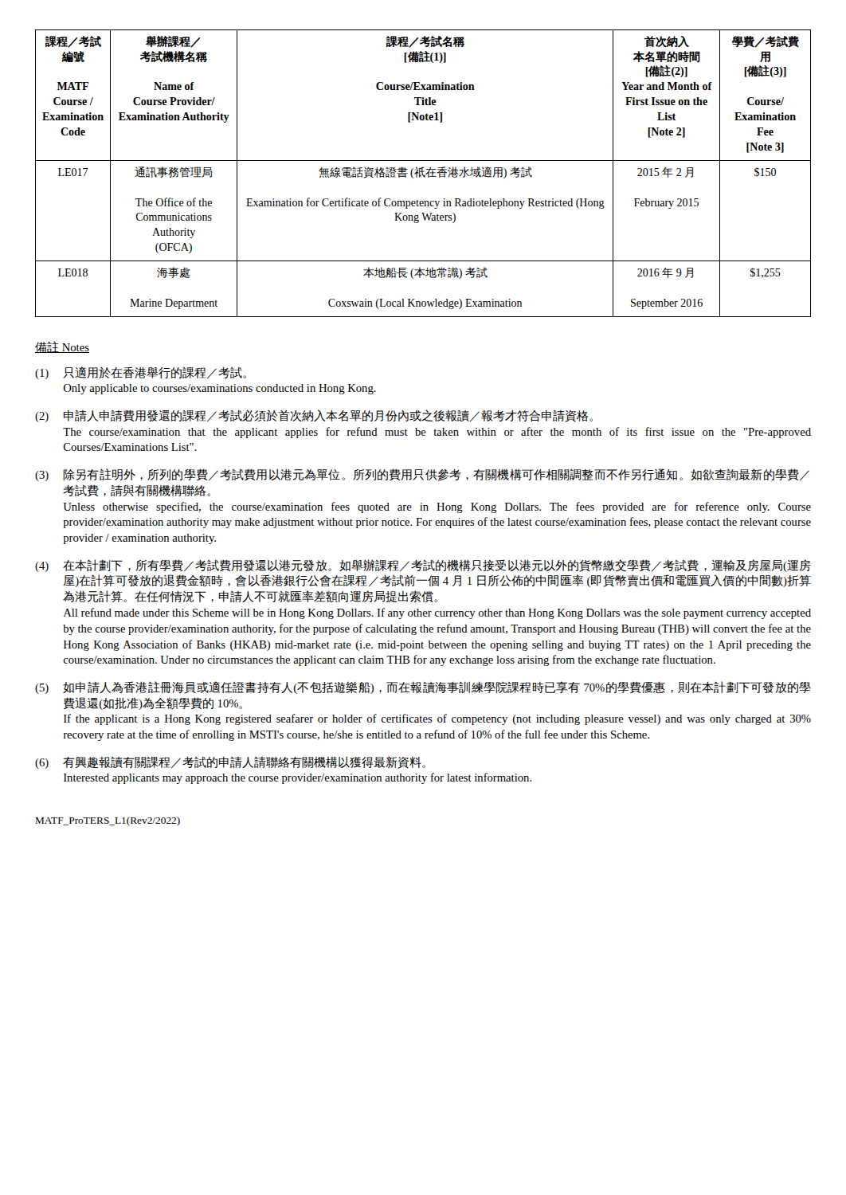| 課程／考試 編號 MATF Course / Examination Code | 舉辦課程／ 考試機構名稱 Name of Course Provider/ Examination Authority | 課程／考試名稱 [備註(1)] Course/Examination Title [Note1] | 首次納入 本名單的時間 [備註(2)] Year and Month of First Issue on the List [Note 2] | 學費／考試費用 [備註(3)] Course/ Examination Fee [Note 3] |
| --- | --- | --- | --- | --- |
| LE017 | 通訊事務管理局 The Office of the Communications Authority (OFCA) | 無線電話資格證書 (祇在香港水域適用) 考試 Examination for Certificate of Competency in Radiotelephony Restricted (Hong Kong Waters) | 2015 年 2 月 February 2015 | $150 |
| LE018 | 海事處 Marine Department | 本地船長 (本地常識) 考試 Coxswain (Local Knowledge) Examination | 2016 年 9 月 September 2016 | $1,255 |
備註 Notes
只適用於在香港舉行的課程／考試。 Only applicable to courses/examinations conducted in Hong Kong.
申請人申請費用發還的課程／考試必須於首次納入本名單的月份內或之後報讀／報考才符合申請資格。 The course/examination that the applicant applies for refund must be taken within or after the month of its first issue on the "Pre-approved Courses/Examinations List".
除另有註明外，所列的學費／考試費用以港元為單位。所列的費用只供參考，有關機構可作相關調整而不作另行通知。如欲查詢最新的學費／考試費，請與有關機構聯絡。 Unless otherwise specified, the course/examination fees quoted are in Hong Kong Dollars. The fees provided are for reference only. Course provider/examination authority may make adjustment without prior notice. For enquires of the latest course/examination fees, please contact the relevant course provider / examination authority.
在本計劃下，所有學費／考試費用發還以港元發放。如舉辦課程／考試的機構只接受以港元以外的貨幣繳交學費／考試費，運輸及房屋局(運房屋)在計算可發放的退費金額時，會以香港銀行公會在課程／考試前一個 4 月 1 日所公佈的中間匯率 (即貨幣賣出價和電匯買入價的中間數)折算為港元計算。在任何情況下，申請人不可就匯率差額向運房局提出索償。 All refund made under this Scheme will be in Hong Kong Dollars. If any other currency other than Hong Kong Dollars was the sole payment currency accepted by the course provider/examination authority, for the purpose of calculating the refund amount, Transport and Housing Bureau (THB) will convert the fee at the Hong Kong Association of Banks (HKAB) mid-market rate (i.e. mid-point between the opening selling and buying TT rates) on the 1 April preceding the course/examination. Under no circumstances the applicant can claim THB for any exchange loss arising from the exchange rate fluctuation.
如申請人為香港註冊海員或適任證書持有人(不包括遊樂船)，而在報讀海事訓練學院課程時已享有 70%的學費優惠，則在本計劃下可發放的學費退還(如批准)為全額學費的 10%。 If the applicant is a Hong Kong registered seafarer or holder of certificates of competency (not including pleasure vessel) and was only charged at 30% recovery rate at the time of enrolling in MSTI's course, he/she is entitled to a refund of 10% of the full fee under this Scheme.
有興趣報讀有關課程／考試的申請人請聯絡有關機構以獲得最新資料。 Interested applicants may approach the course provider/examination authority for latest information.
MATF_ProTERS_L1(Rev2/2022)